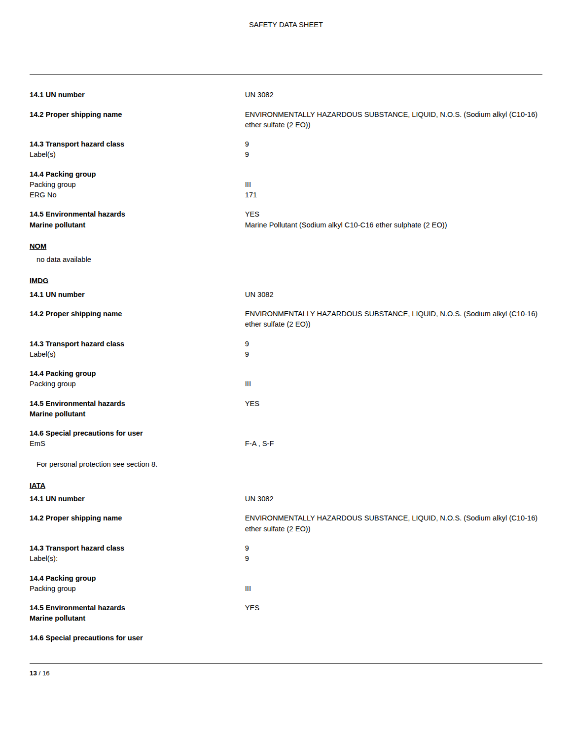SAFETY DATA SHEET
| 14.1 UN number | UN 3082 |
| 14.2 Proper shipping name | ENVIRONMENTALLY HAZARDOUS SUBSTANCE, LIQUID, N.O.S. (Sodium alkyl (C10-16) ether sulfate (2 EO)) |
| 14.3 Transport hazard class | 9 |
| Label(s) | 9 |
| 14.4 Packing group | |
| Packing group | III |
| ERG No | 171 |
| 14.5 Environmental hazards | YES |
| Marine pollutant | Marine Pollutant (Sodium alkyl C10-C16 ether sulphate (2 EO)) |
NOM
no data available
IMDG
| 14.1 UN number | UN 3082 |
| 14.2 Proper shipping name | ENVIRONMENTALLY HAZARDOUS SUBSTANCE, LIQUID, N.O.S. (Sodium alkyl (C10-16) ether sulfate (2 EO)) |
| 14.3 Transport hazard class | 9 |
| Label(s) | 9 |
| 14.4 Packing group | |
| Packing group | III |
| 14.5 Environmental hazards | YES |
| Marine pollutant | |
| 14.6 Special precautions for user | |
| EmS | F-A , S-F |
For personal protection see section 8.
IATA
| 14.1 UN number | UN 3082 |
| 14.2 Proper shipping name | ENVIRONMENTALLY HAZARDOUS SUBSTANCE, LIQUID, N.O.S. (Sodium alkyl (C10-16) ether sulfate (2 EO)) |
| 14.3 Transport hazard class | 9 |
| Label(s): | 9 |
| 14.4 Packing group | |
| Packing group | III |
| 14.5 Environmental hazards | YES |
| Marine pollutant | |
| 14.6 Special precautions for user | |
13 / 16